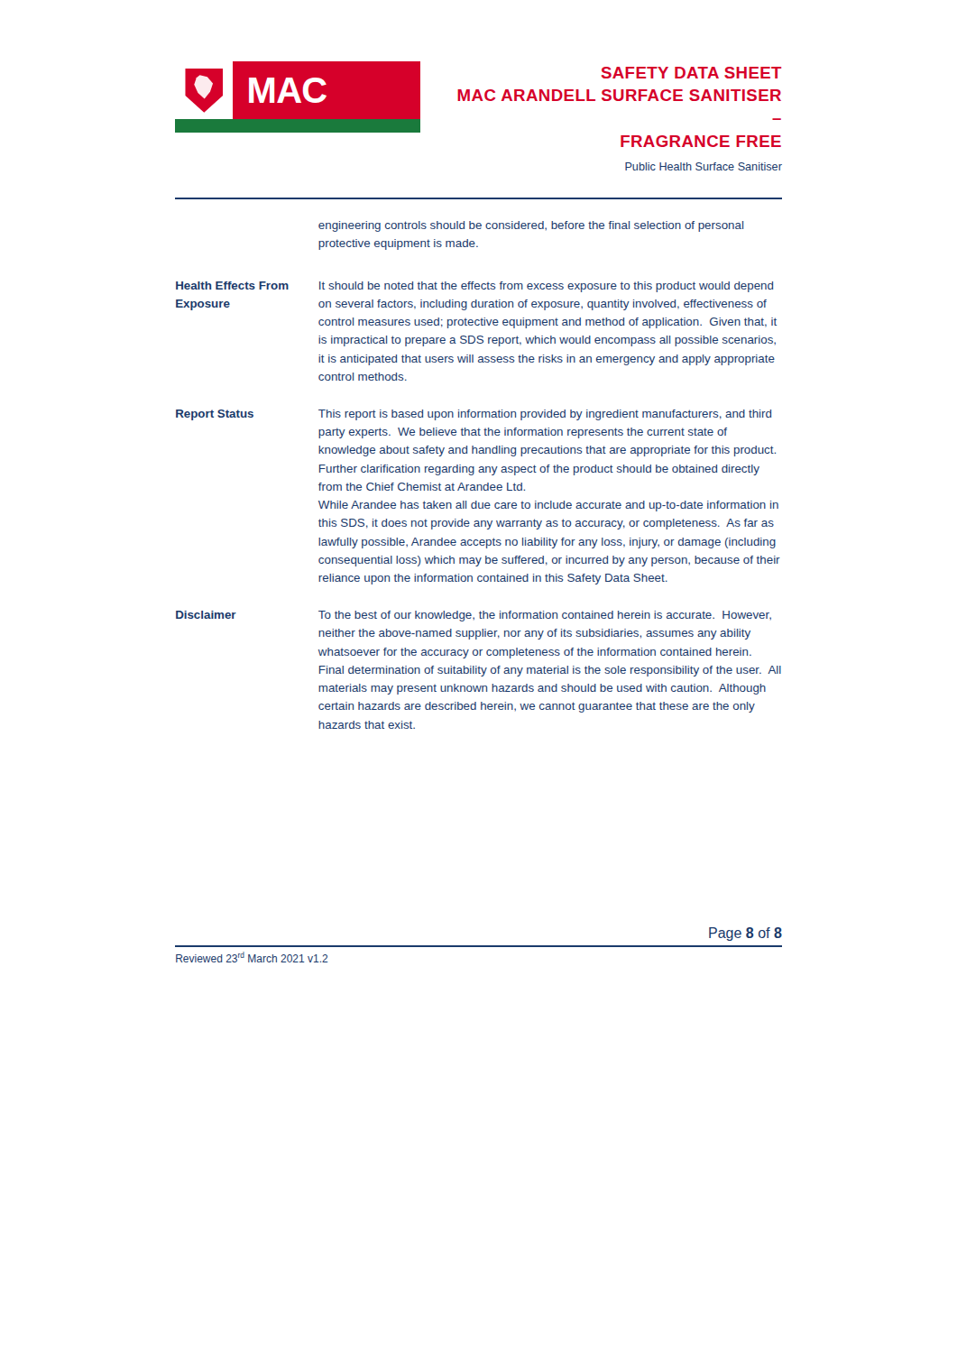MAC
SAFETY DATA SHEET
MAC ARANDELL SURFACE SANITISER –
FRAGRANCE FREE
Public Health Surface Sanitiser
| | engineering controls should be considered, before the final selection of personal protective equipment is made. |
| Health Effects From Exposure | It should be noted that the effects from excess exposure to this product would depend on several factors, including duration of exposure, quantity involved, effectiveness of control measures used; protective equipment and method of application. Given that, it is impractical to prepare a SDS report, which would encompass all possible scenarios, it is anticipated that users will assess the risks in an emergency and apply appropriate control methods. |
| Report Status | This report is based upon information provided by ingredient manufacturers, and third party experts. We believe that the information represents the current state of knowledge about safety and handling precautions that are appropriate for this product. Further clarification regarding any aspect of the product should be obtained directly from the Chief Chemist at Arandee Ltd. While Arandee has taken all due care to include accurate and up-to-date information in this SDS, it does not provide any warranty as to accuracy, or completeness. As far as lawfully possible, Arandee accepts no liability for any loss, injury, or damage (including consequential loss) which may be suffered, or incurred by any person, because of their reliance upon the information contained in this Safety Data Sheet. |
| Disclaimer | To the best of our knowledge, the information contained herein is accurate. However, neither the above-named supplier, nor any of its subsidiaries, assumes any ability whatsoever for the accuracy or completeness of the information contained herein. Final determination of suitability of any material is the sole responsibility of the user. All materials may present unknown hazards and should be used with caution. Although certain hazards are described herein, we cannot guarantee that these are the only hazards that exist. |
Page 8 of 8
Reviewed 23rd March 2021 v1.2